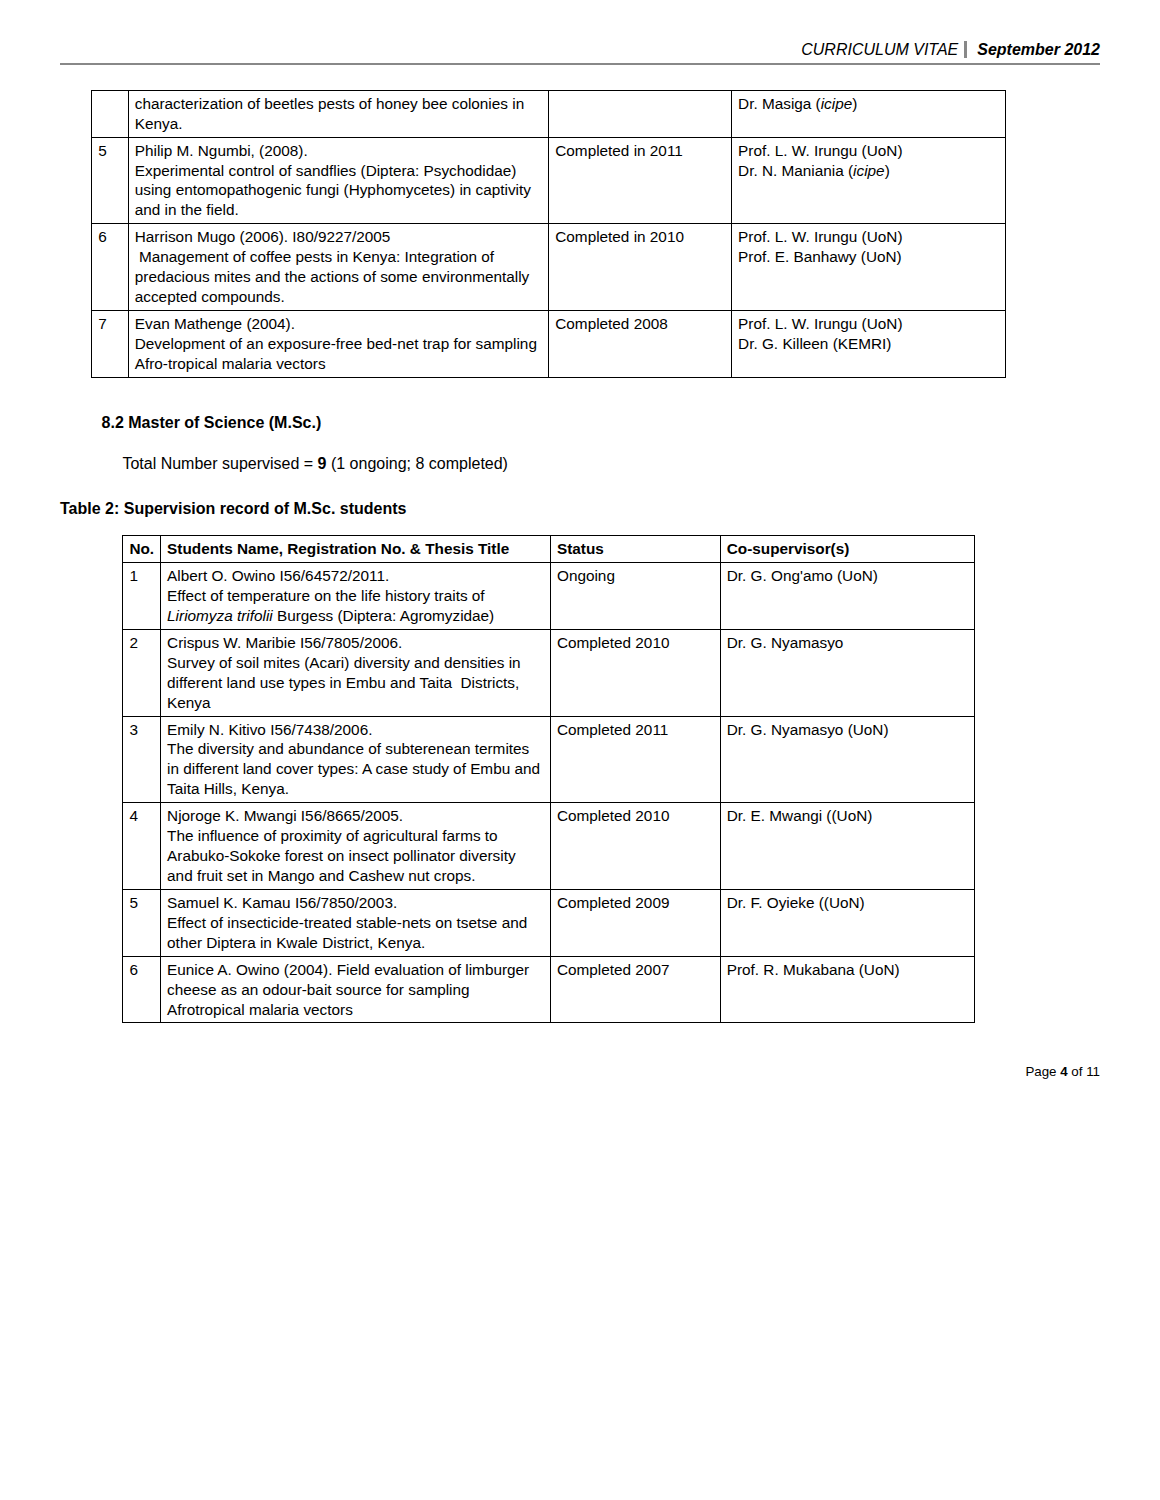CURRICULUM VITAE September 2012
| | characterization of beetles pests of honey bee colonies in Kenya. | | Dr. Masiga ( icipe ) |
| 5 | Philip M. Ngumbi, (2008). Experimental control of sandflies (Diptera: Psychodidae) using entomopathogenic fungi (Hyphomycetes) in captivity and in the field. | Completed in 2011 | Prof. L. W. Irungu (UoN) Dr. N. Maniania ( icipe ) |
| 6 | Harrison Mugo (2006). I80/9227/2005 Management of coffee pests in Kenya: Integration of predacious mites and the actions of some environmentally accepted compounds. | Completed in 2010 | Prof. L. W. Irungu (UoN) Prof. E. Banhawy (UoN) |
| 7 | Evan Mathenge (2004). Development of an exposure-free bed-net trap for sampling Afro-tropical malaria vectors | Completed 2008 | Prof. L. W. Irungu (UoN) Dr. G. Killeen (KEMRI) |
8.2 Master of Science (M.Sc.)
Total Number supervised = 9 (1 ongoing; 8 completed)
Table 2: Supervision record of M.Sc. students
| No. | Students Name, Registration No. & Thesis Title | Status | Co-supervisor(s) |
| --- | --- | --- | --- |
| 1 | Albert O. Owino I56/64572/2011. Effect of temperature on the life history traits of Liriomyza trifolii Burgess (Diptera: Agromyzidae) | Ongoing | Dr. G. Ong'amo (UoN) |
| 2 | Crispus W. Maribie I56/7805/2006. Survey of soil mites (Acari) diversity and densities in different land use types in Embu and Taita Districts, Kenya | Completed 2010 | Dr. G. Nyamasyo |
| 3 | Emily N. Kitivo I56/7438/2006. The diversity and abundance of subterenean termites in different land cover types: A case study of Embu and Taita Hills, Kenya. | Completed 2011 | Dr. G. Nyamasyo (UoN) |
| 4 | Njoroge K. Mwangi I56/8665/2005. The influence of proximity of agricultural farms to Arabuko-Sokoke forest on insect pollinator diversity and fruit set in Mango and Cashew nut crops. | Completed 2010 | Dr. E. Mwangi ((UoN) |
| 5 | Samuel K. Kamau I56/7850/2003. Effect of insecticide-treated stable-nets on tsetse and other Diptera in Kwale District, Kenya. | Completed 2009 | Dr. F. Oyieke ((UoN) |
| 6 | Eunice A. Owino (2004). Field evaluation of limburger cheese as an odour-bait source for sampling Afrotropical malaria vectors | Completed 2007 | Prof. R. Mukabana (UoN) |
Page 4 of 11